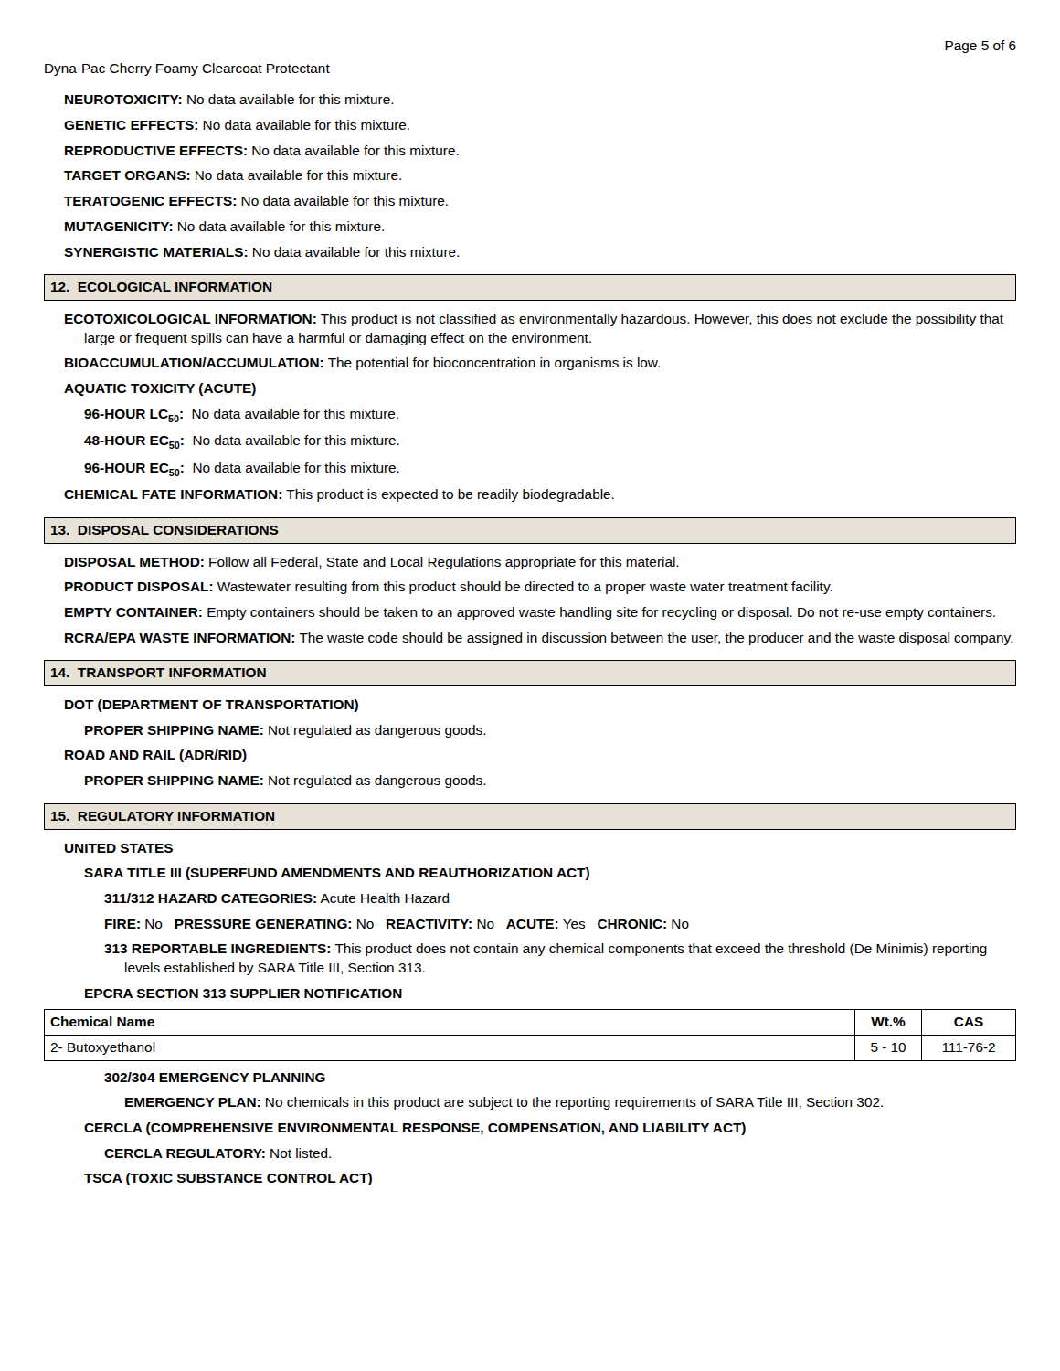Page 5 of 6
Dyna-Pac Cherry Foamy Clearcoat Protectant
NEUROTOXICITY: No data available for this mixture.
GENETIC EFFECTS: No data available for this mixture.
REPRODUCTIVE EFFECTS: No data available for this mixture.
TARGET ORGANS: No data available for this mixture.
TERATOGENIC EFFECTS: No data available for this mixture.
MUTAGENICITY: No data available for this mixture.
SYNERGISTIC MATERIALS: No data available for this mixture.
12. ECOLOGICAL INFORMATION
ECOTOXICOLOGICAL INFORMATION: This product is not classified as environmentally hazardous. However, this does not exclude the possibility that large or frequent spills can have a harmful or damaging effect on the environment.
BIOACCUMULATION/ACCUMULATION: The potential for bioconcentration in organisms is low.
AQUATIC TOXICITY (ACUTE)
96-HOUR LC50: No data available for this mixture.
48-HOUR EC50: No data available for this mixture.
96-HOUR EC50: No data available for this mixture.
CHEMICAL FATE INFORMATION: This product is expected to be readily biodegradable.
13. DISPOSAL CONSIDERATIONS
DISPOSAL METHOD: Follow all Federal, State and Local Regulations appropriate for this material.
PRODUCT DISPOSAL: Wastewater resulting from this product should be directed to a proper waste water treatment facility.
EMPTY CONTAINER: Empty containers should be taken to an approved waste handling site for recycling or disposal. Do not re-use empty containers.
RCRA/EPA WASTE INFORMATION: The waste code should be assigned in discussion between the user, the producer and the waste disposal company.
14. TRANSPORT INFORMATION
DOT (DEPARTMENT OF TRANSPORTATION)
PROPER SHIPPING NAME: Not regulated as dangerous goods.
ROAD AND RAIL (ADR/RID)
PROPER SHIPPING NAME: Not regulated as dangerous goods.
15. REGULATORY INFORMATION
UNITED STATES
SARA TITLE III (SUPERFUND AMENDMENTS AND REAUTHORIZATION ACT)
311/312 HAZARD CATEGORIES: Acute Health Hazard
FIRE: No PRESSURE GENERATING: No REACTIVITY: No ACUTE: Yes CHRONIC: No
313 REPORTABLE INGREDIENTS: This product does not contain any chemical components that exceed the threshold (De Minimis) reporting levels established by SARA Title III, Section 313.
EPCRA SECTION 313 SUPPLIER NOTIFICATION
| Chemical Name | Wt.% | CAS |
| --- | --- | --- |
| 2- Butoxyethanol | 5 - 10 | 111-76-2 |
302/304 EMERGENCY PLANNING
EMERGENCY PLAN: No chemicals in this product are subject to the reporting requirements of SARA Title III, Section 302.
CERCLA (COMPREHENSIVE ENVIRONMENTAL RESPONSE, COMPENSATION, AND LIABILITY ACT)
CERCLA REGULATORY: Not listed.
TSCA (TOXIC SUBSTANCE CONTROL ACT)